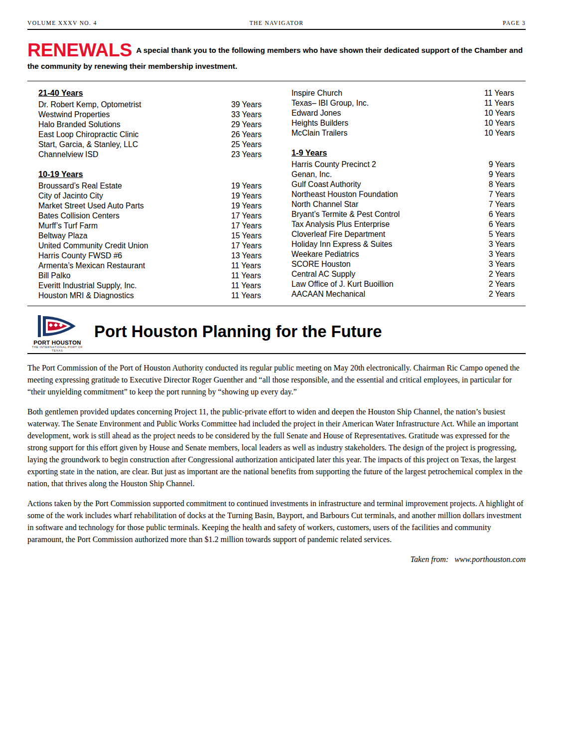VOLUME XXXV NO. 4
THE NAVIGATOR
PAGE 3
RENEWALS A special thank you to the following members who have shown their dedicated support of the Chamber and the community by renewing their membership investment.
21-40 Years
| Dr. Robert Kemp, Optometrist | 39 Years |
| Westwind Properties | 33 Years |
| Halo Branded Solutions | 29 Years |
| East Loop Chiropractic Clinic | 26 Years |
| Start, Garcia, & Stanley, LLC | 25 Years |
| Channelview ISD | 23 Years |
10-19 Years
| Broussard’s Real Estate | 19 Years |
| City of Jacinto City | 19 Years |
| Market Street Used Auto Parts | 19 Years |
| Bates Collision Centers | 17 Years |
| Murff’s Turf Farm | 17 Years |
| Beltway Plaza | 15 Years |
| United Community Credit Union | 17 Years |
| Harris County FWSD #6 | 13 Years |
| Armenta’s Mexican Restaurant | 11 Years |
| Bill Palko | 11 Years |
| Everitt Industrial Supply, Inc. | 11 Years |
| Houston MRI & Diagnostics | 11 Years |
| Inspire Church | 11 Years |
| Texas– IBI Group, Inc. | 11 Years |
| Edward Jones | 10 Years |
| Heights Builders | 10 Years |
| McClain Trailers | 10 Years |
1-9 Years
| Harris County Precinct 2 | 9 Years |
| Genan, Inc. | 9 Years |
| Gulf Coast Authority | 8 Years |
| Northeast Houston Foundation | 7 Years |
| North Channel Star | 7 Years |
| Bryant’s Termite & Pest Control | 6 Years |
| Tax Analysis Plus Enterprise | 6 Years |
| Cloverleaf Fire Department | 5 Years |
| Holiday Inn Express & Suites | 3 Years |
| Weekare Pediatrics | 3 Years |
| SCORE Houston | 3 Years |
| Central AC Supply | 2 Years |
| Law Office of J. Kurt Buoillion | 2 Years |
| AACAAN Mechanical | 2 Years |
PORT HOUSTON
THE INTERNATIONAL PORT OF TEXAS
Port Houston Planning for the Future
The Port Commission of the Port of Houston Authority conducted its regular public meeting on May 20th electronically. Chairman Ric Campo opened the meeting expressing gratitude to Executive Director Roger Guenther and “all those responsible, and the essential and critical employees, in particular for “their unyielding commitment” to keep the port running by “showing up every day.”
Both gentlemen provided updates concerning Project 11, the public-private effort to widen and deepen the Houston Ship Channel, the nation’s busiest waterway. The Senate Environment and Public Works Committee had included the project in their American Water Infrastructure Act. While an important development, work is still ahead as the project needs to be considered by the full Senate and House of Representatives. Gratitude was expressed for the strong support for this effort given by House and Senate members, local leaders as well as industry stakeholders. The design of the project is progressing, laying the groundwork to begin construction after Congressional authorization anticipated later this year. The impacts of this project on Texas, the largest exporting state in the nation, are clear. But just as important are the national benefits from supporting the future of the largest petrochemical complex in the nation, that thrives along the Houston Ship Channel.
Actions taken by the Port Commission supported commitment to continued investments in infrastructure and terminal improvement projects. A highlight of some of the work includes wharf rehabilitation of docks at the Turning Basin, Bayport, and Barbours Cut terminals, and another million dollars investment in software and technology for those public terminals. Keeping the health and safety of workers, customers, users of the facilities and community paramount, the Port Commission authorized more than $1.2 million towards support of pandemic related services.
Taken from: www.porthouston.com